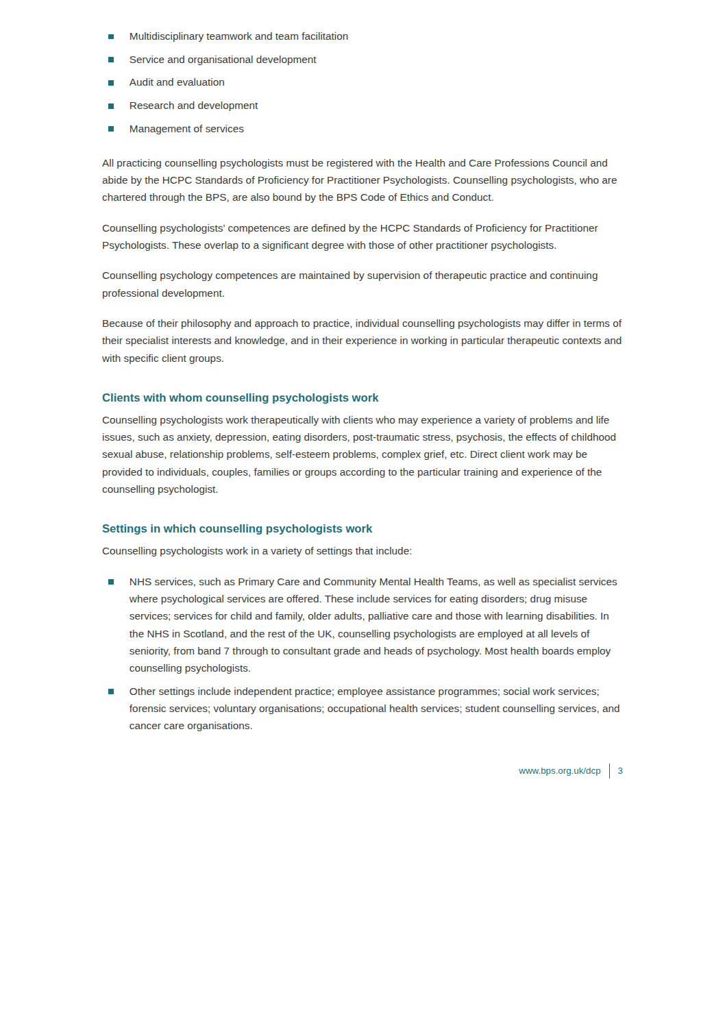Multidisciplinary teamwork and team facilitation
Service and organisational development
Audit and evaluation
Research and development
Management of services
All practicing counselling psychologists must be registered with the Health and Care Professions Council and abide by the HCPC Standards of Proficiency for Practitioner Psychologists. Counselling psychologists, who are chartered through the BPS, are also bound by the BPS Code of Ethics and Conduct.
Counselling psychologists’ competences are defined by the HCPC Standards of Proficiency for Practitioner Psychologists. These overlap to a significant degree with those of other practitioner psychologists.
Counselling psychology competences are maintained by supervision of therapeutic practice and continuing professional development.
Because of their philosophy and approach to practice, individual counselling psychologists may differ in terms of their specialist interests and knowledge, and in their experience in working in particular therapeutic contexts and with specific client groups.
Clients with whom counselling psychologists work
Counselling psychologists work therapeutically with clients who may experience a variety of problems and life issues, such as anxiety, depression, eating disorders, post-traumatic stress, psychosis, the effects of childhood sexual abuse, relationship problems, self-esteem problems, complex grief, etc. Direct client work may be provided to individuals, couples, families or groups according to the particular training and experience of the counselling psychologist.
Settings in which counselling psychologists work
Counselling psychologists work in a variety of settings that include:
NHS services, such as Primary Care and Community Mental Health Teams, as well as specialist services where psychological services are offered. These include services for eating disorders; drug misuse services; services for child and family, older adults, palliative care and those with learning disabilities. In the NHS in Scotland, and the rest of the UK, counselling psychologists are employed at all levels of seniority, from band 7 through to consultant grade and heads of psychology. Most health boards employ counselling psychologists.
Other settings include independent practice; employee assistance programmes; social work services; forensic services; voluntary organisations; occupational health services; student counselling services, and cancer care organisations.
www.bps.org.uk/dcp 3